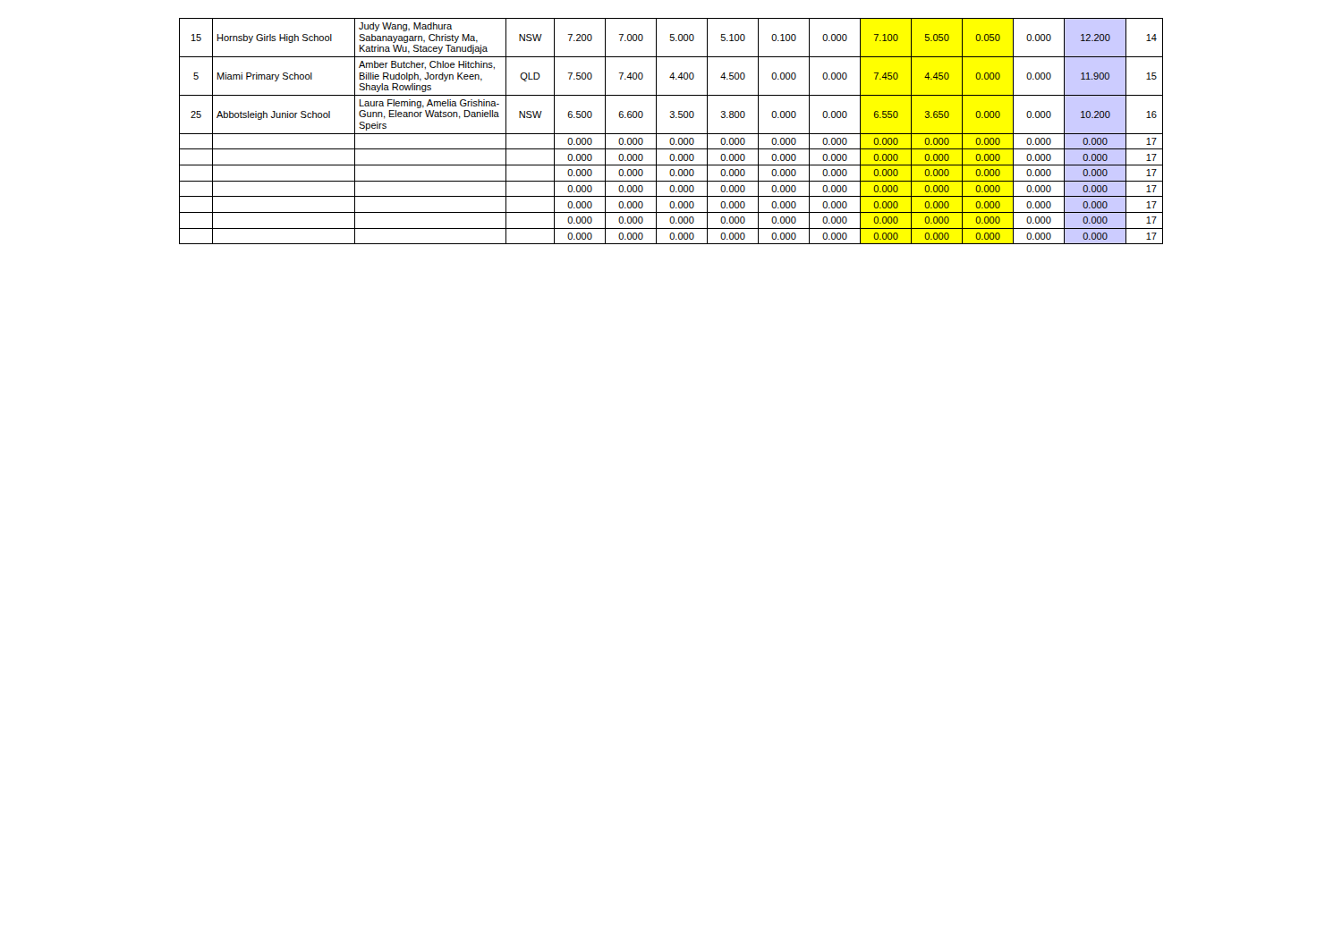| 15 | Hornsby Girls High School | Judy Wang, Madhura Sabanayagarn, Christy Ma, Katrina Wu, Stacey Tanudjaja | NSW | 7.200 | 7.000 | 5.000 | 5.100 | 0.100 | 0.000 | 7.100 | 5.050 | 0.050 | 0.000 | 12.200 | 14 |
| 5 | Miami Primary School | Amber Butcher, Chloe Hitchins, Billie Rudolph, Jordyn Keen, Shayla Rowlings | QLD | 7.500 | 7.400 | 4.400 | 4.500 | 0.000 | 0.000 | 7.450 | 4.450 | 0.000 | 0.000 | 11.900 | 15 |
| 25 | Abbotsleigh Junior School | Laura Fleming, Amelia Grishina-Gunn, Eleanor Watson, Daniella Speirs | NSW | 6.500 | 6.600 | 3.500 | 3.800 | 0.000 | 0.000 | 6.550 | 3.650 | 0.000 | 0.000 | 10.200 | 16 |
| | | | | 0.000 | 0.000 | 0.000 | 0.000 | 0.000 | 0.000 | 0.000 | 0.000 | 0.000 | 0.000 | 0.000 | 17 |
| | | | | 0.000 | 0.000 | 0.000 | 0.000 | 0.000 | 0.000 | 0.000 | 0.000 | 0.000 | 0.000 | 0.000 | 17 |
| | | | | 0.000 | 0.000 | 0.000 | 0.000 | 0.000 | 0.000 | 0.000 | 0.000 | 0.000 | 0.000 | 0.000 | 17 |
| | | | | 0.000 | 0.000 | 0.000 | 0.000 | 0.000 | 0.000 | 0.000 | 0.000 | 0.000 | 0.000 | 0.000 | 17 |
| | | | | 0.000 | 0.000 | 0.000 | 0.000 | 0.000 | 0.000 | 0.000 | 0.000 | 0.000 | 0.000 | 0.000 | 17 |
| | | | | 0.000 | 0.000 | 0.000 | 0.000 | 0.000 | 0.000 | 0.000 | 0.000 | 0.000 | 0.000 | 0.000 | 17 |
| | | | | 0.000 | 0.000 | 0.000 | 0.000 | 0.000 | 0.000 | 0.000 | 0.000 | 0.000 | 0.000 | 0.000 | 17 |